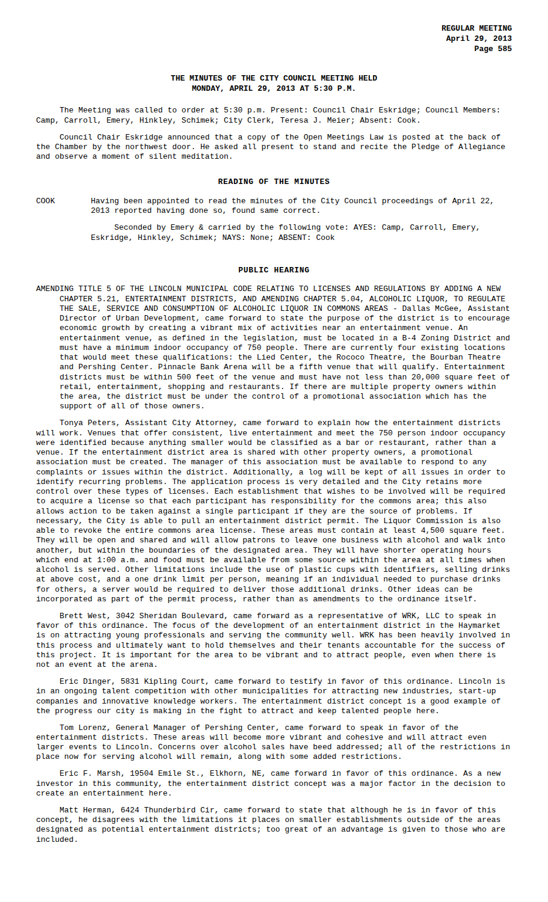REGULAR MEETING
April 29, 2013
Page 585
THE MINUTES OF THE CITY COUNCIL MEETING HELD
MONDAY, APRIL 29, 2013 AT 5:30 P.M.
The Meeting was called to order at 5:30 p.m. Present: Council Chair Eskridge; Council Members: Camp, Carroll, Emery, Hinkley, Schimek; City Clerk, Teresa J. Meier; Absent: Cook.
Council Chair Eskridge announced that a copy of the Open Meetings Law is posted at the back of the Chamber by the northwest door. He asked all present to stand and recite the Pledge of Allegiance and observe a moment of silent meditation.
READING OF THE MINUTES
COOK
Having been appointed to read the minutes of the City Council proceedings of April 22, 2013 reported having done so, found same correct.
Seconded by Emery & carried by the following vote: AYES: Camp, Carroll, Emery, Eskridge, Hinkley, Schimek; NAYS: None; ABSENT: Cook
PUBLIC HEARING
AMENDING TITLE 5 OF THE LINCOLN MUNICIPAL CODE RELATING TO LICENSES AND REGULATIONS BY ADDING A NEW CHAPTER 5.21, ENTERTAINMENT DISTRICTS, AND AMENDING CHAPTER 5.04, ALCOHOLIC LIQUOR, TO REGULATE THE SALE, SERVICE AND CONSUMPTION OF ALCOHOLIC LIQUOR IN COMMONS AREAS - Dallas McGee, Assistant Director of Urban Development, came forward to state the purpose of the district is to encourage economic growth by creating a vibrant mix of activities near an entertainment venue. An entertainment venue, as defined in the legislation, must be located in a B-4 Zoning District and must have a minimum indoor occupancy of 750 people. There are currently four existing locations that would meet these qualifications: the Lied Center, the Rococo Theatre, the Bourban Theatre and Pershing Center. Pinnacle Bank Arena will be a fifth venue that will qualify. Entertainment districts must be within 500 feet of the venue and must have not less than 20,000 square feet of retail, entertainment, shopping and restaurants. If there are multiple property owners within the area, the district must be under the control of a promotional association which has the support of all of those owners.
Tonya Peters, Assistant City Attorney, came forward to explain how the entertainment districts will work. Venues that offer consistent, live entertainment and meet the 750 person indoor occupancy were identified because anything smaller would be classified as a bar or restaurant, rather than a venue. If the entertainment district area is shared with other property owners, a promotional association must be created. The manager of this association must be available to respond to any complaints or issues within the district. Additionally, a log will be kept of all issues in order to identify recurring problems. The application process is very detailed and the City retains more control over these types of licenses. Each establishment that wishes to be involved will be required to acquire a license so that each participant has responsibility for the commons area; this also allows action to be taken against a single participant if they are the source of problems. If necessary, the City is able to pull an entertainment district permit. The Liquor Commission is also able to revoke the entire commons area license. These areas must contain at least 4,500 square feet. They will be open and shared and will allow patrons to leave one business with alcohol and walk into another, but within the boundaries of the designated area. They will have shorter operating hours which end at 1:00 a.m. and food must be available from some source within the area at all times when alcohol is served. Other limitations include the use of plastic cups with identifiers, selling drinks at above cost, and a one drink limit per person, meaning if an individual needed to purchase drinks for others, a server would be required to deliver those additional drinks. Other ideas can be incorporated as part of the permit process, rather than as amendments to the ordinance itself.
Brett West, 3042 Sheridan Boulevard, came forward as a representative of WRK, LLC to speak in favor of this ordinance. The focus of the development of an entertainment district in the Haymarket is on attracting young professionals and serving the community well. WRK has been heavily involved in this process and ultimately want to hold themselves and their tenants accountable for the success of this project. It is important for the area to be vibrant and to attract people, even when there is not an event at the arena.
Eric Dinger, 5831 Kipling Court, came forward to testify in favor of this ordinance. Lincoln is in an ongoing talent competition with other municipalities for attracting new industries, start-up companies and innovative knowledge workers. The entertainment district concept is a good example of the progress our city is making in the fight to attract and keep talented people here.
Tom Lorenz, General Manager of Pershing Center, came forward to speak in favor of the entertainment districts. These areas will become more vibrant and cohesive and will attract even larger events to Lincoln. Concerns over alcohol sales have beed addressed; all of the restrictions in place now for serving alcohol will remain, along with some added restrictions.
Eric F. Marsh, 19504 Emile St., Elkhorn, NE, came forward in favor of this ordinance. As a new investor in this community, the entertainment district concept was a major factor in the decision to create an entertainment here.
Matt Herman, 6424 Thunderbird Cir, came forward to state that although he is in favor of this concept, he disagrees with the limitations it places on smaller establishments outside of the areas designated as potential entertainment districts; too great of an advantage is given to those who are included.